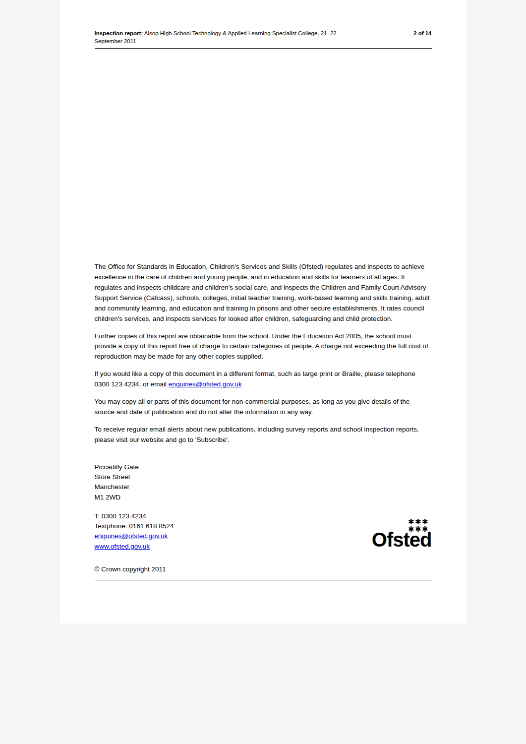Inspection report: Alsop High School Technology & Applied Learning Specialist College, 21–22 September 2011
2 of 14
The Office for Standards in Education, Children's Services and Skills (Ofsted) regulates and inspects to achieve excellence in the care of children and young people, and in education and skills for learners of all ages. It regulates and inspects childcare and children's social care, and inspects the Children and Family Court Advisory Support Service (Cafcass), schools, colleges, initial teacher training, work-based learning and skills training, adult and community learning, and education and training in prisons and other secure establishments. It rates council children's services, and inspects services for looked after children, safeguarding and child protection.
Further copies of this report are obtainable from the school. Under the Education Act 2005, the school must provide a copy of this report free of charge to certain categories of people. A charge not exceeding the full cost of reproduction may be made for any other copies supplied.
If you would like a copy of this document in a different format, such as large print or Braille, please telephone 0300 123 4234, or email enquiries@ofsted.gov.uk
You may copy all or parts of this document for non-commercial purposes, as long as you give details of the source and date of publication and do not alter the information in any way.
To receive regular email alerts about new publications, including survey reports and school inspection reports, please visit our website and go to 'Subscribe'.
Piccadilly Gate
Store Street
Manchester
M1 2WD
T: 0300 123 4234
Textphone: 0161 618 8524
enquiries@ofsted.gov.uk
www.ofsted.gov.uk
✱✱✱
✱✱✱
Ofsted
© Crown copyright 2011